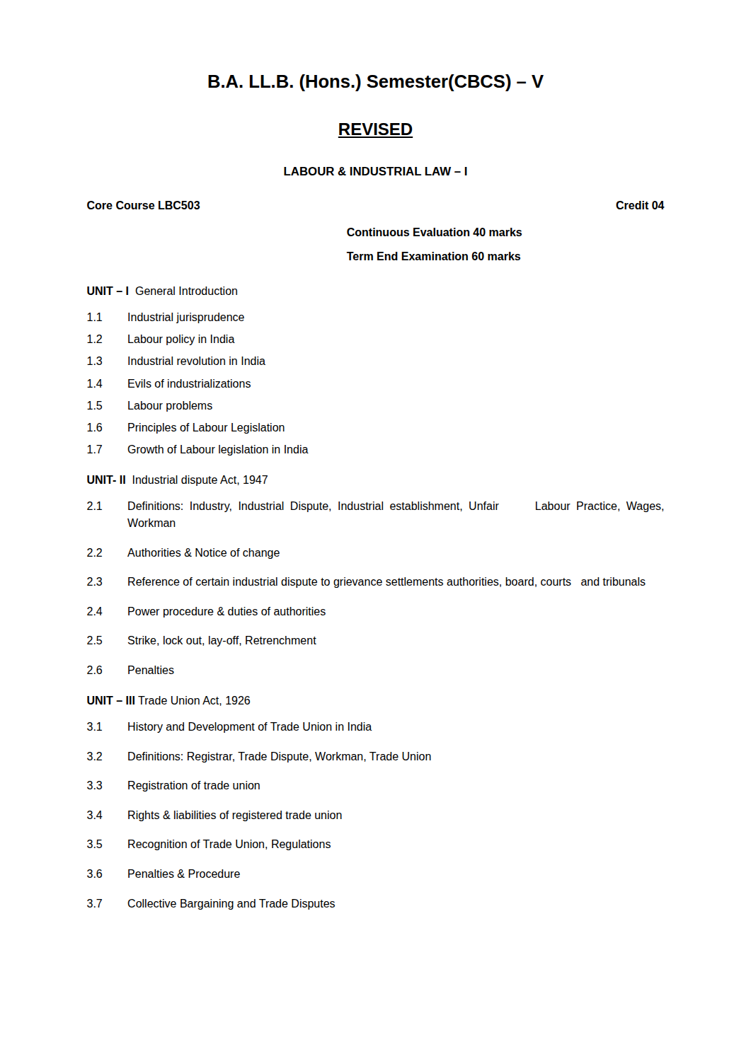B.A. LL.B. (Hons.) Semester(CBCS) – V
REVISED
LABOUR & INDUSTRIAL LAW – I
Core Course LBC503 Credit 04
Continuous Evaluation 40 marks
Term End Examination 60 marks
UNIT – I General Introduction
1.1 Industrial jurisprudence
1.2 Labour policy in India
1.3 Industrial revolution in India
1.4 Evils of industrializations
1.5 Labour problems
1.6 Principles of Labour Legislation
1.7 Growth of Labour legislation in India
UNIT- II Industrial dispute Act, 1947
2.1 Definitions: Industry, Industrial Dispute, Industrial establishment, Unfair Labour Practice, Wages, Workman
2.2 Authorities & Notice of change
2.3 Reference of certain industrial dispute to grievance settlements authorities, board, courts and tribunals
2.4 Power procedure & duties of authorities
2.5 Strike, lock out, lay-off, Retrenchment
2.6 Penalties
UNIT – III Trade Union Act, 1926
3.1 History and Development of Trade Union in India
3.2 Definitions: Registrar, Trade Dispute, Workman, Trade Union
3.3 Registration of trade union
3.4 Rights & liabilities of registered trade union
3.5 Recognition of Trade Union, Regulations
3.6 Penalties & Procedure
3.7 Collective Bargaining and Trade Disputes